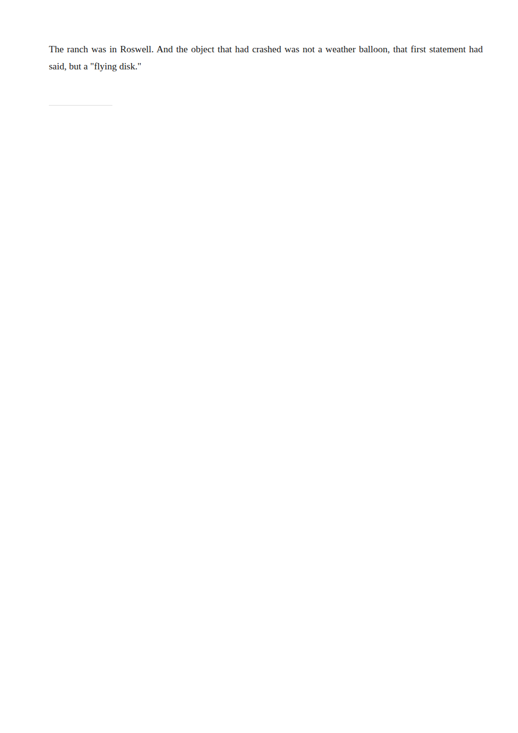The ranch was in Roswell. And the object that had crashed was not a weather balloon, that first statement had said, but a "flying disk."